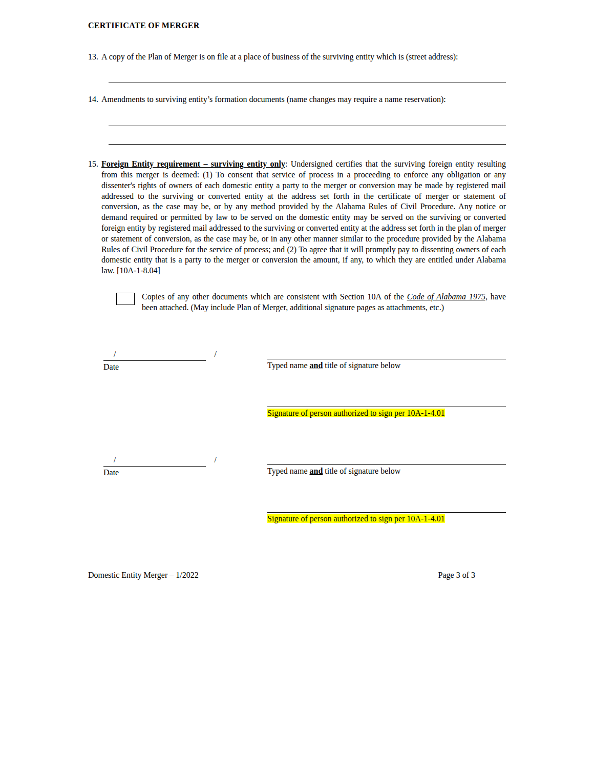CERTIFICATE OF MERGER
13.
A copy of the Plan of Merger is on file at a place of business of the surviving entity which is (street address):
14.
Amendments to surviving entity’s formation documents (name changes may require a name reservation):
15.
Foreign Entity requirement – surviving entity only: Undersigned certifies that the surviving foreign entity resulting from this merger is deemed: (1) To consent that service of process in a proceeding to enforce any obligation or any dissenter's rights of owners of each domestic entity a party to the merger or conversion may be made by registered mail addressed to the surviving or converted entity at the address set forth in the certificate of merger or statement of conversion, as the case may be, or by any method provided by the Alabama Rules of Civil Procedure. Any notice or demand required or permitted by law to be served on the domestic entity may be served on the surviving or converted foreign entity by registered mail addressed to the surviving or converted entity at the address set forth in the plan of merger or statement of conversion, as the case may be, or in any other manner similar to the procedure provided by the Alabama Rules of Civil Procedure for the service of process; and (2) To agree that it will promptly pay to dissenting owners of each domestic entity that is a party to the merger or conversion the amount, if any, to which they are entitled under Alabama law. [10A-1-8.04]
Copies of any other documents which are consistent with Section 10A of the Code of Alabama 1975, have been attached. (May include Plan of Merger, additional signature pages as attachments, etc.)
/ /
Date
Typed name and title of signature below
Signature of person authorized to sign per 10A-1-4.01
/ /
Date
Typed name and title of signature below
Signature of person authorized to sign per 10A-1-4.01
Domestic Entity Merger – 1/2022
Page 3 of 3